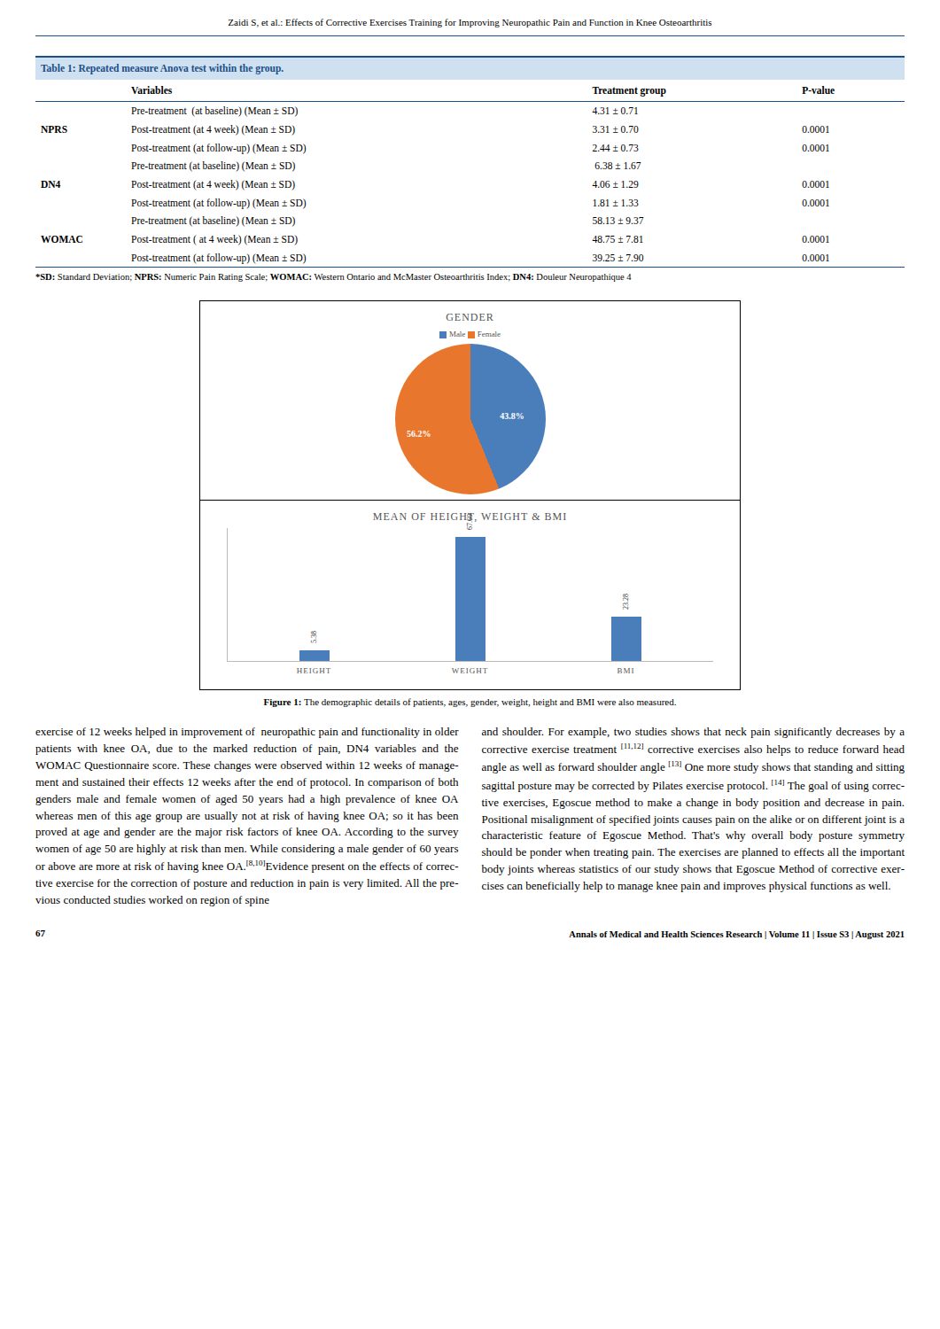Zaidi S, et al.: Effects of Corrective Exercises Training for Improving Neuropathic Pain and Function in Knee Osteoarthritis
Table 1: Repeated measure Anova test within the group.
| | Variables | Treatment group | P-value |
| --- | --- | --- | --- |
| | Pre-treatment (at baseline) (Mean ± SD) | 4.31 ± 0.71 | |
| NPRS | Post-treatment (at 4 week) (Mean ± SD) | 3.31 ± 0.70 | 0.0001 |
| | Post-treatment (at follow-up) (Mean ± SD) | 2.44 ± 0.73 | 0.0001 |
| | Pre-treatment (at baseline) (Mean ± SD) | 6.38 ± 1.67 | |
| DN4 | Post-treatment (at 4 week) (Mean ± SD) | 4.06 ± 1.29 | 0.0001 |
| | Post-treatment (at follow-up) (Mean ± SD) | 1.81 ± 1.33 | 0.0001 |
| | Pre-treatment (at baseline) (Mean ± SD) | 58.13 ± 9.37 | |
| WOMAC | Post-treatment ( at 4 week) (Mean ± SD) | 48.75 ± 7.81 | 0.0001 |
| | Post-treatment (at follow-up) (Mean ± SD) | 39.25 ± 7.90 | 0.0001 |
*SD: Standard Deviation; NPRS: Numeric Pain Rating Scale; WOMAC: Western Ontario and McMaster Osteoarthritis Index; DN4: Douleur Neuropathique 4
GENDER
Male Female
43.8%
56.2%
MEAN OF HEIGHT, WEIGHT & BMI
5.38
67.69
23.28
HEIGHT WEIGHT BMI
Figure 1: The demographic details of patients, ages, gender, weight, height and BMI were also measured.
exercise of 12 weeks helped in improvement of neuropathic pain and functionality in older patients with knee OA, due to the marked reduction of pain, DN4 variables and the WOMAC Questionnaire score. These changes were observed within 12 weeks of management and sustained their effects 12 weeks after the end of protocol. In comparison of both genders male and female women of aged 50 years had a high prevalence of knee OA whereas men of this age group are usually not at risk of having knee OA; so it has been proved at age and gender are the major risk factors of knee OA. According to the survey women of age 50 are highly at risk than men. While considering a male gender of 60 years or above are more at risk of having knee OA.[8,10]Evidence present on the effects of corrective exercise for the correction of posture and reduction in pain is very limited. All the previous conducted studies worked on region of spine
and shoulder. For example, two studies shows that neck pain significantly decreases by a corrective exercise treatment [11,12] corrective exercises also helps to reduce forward head angle as well as forward shoulder angle [13] One more study shows that standing and sitting sagittal posture may be corrected by Pilates exercise protocol. [14] The goal of using corrective exercises, Egoscue method to make a change in body position and decrease in pain. Positional misalignment of specified joints causes pain on the alike or on different joint is a characteristic feature of Egoscue Method. That's why overall body posture symmetry should be ponder when treating pain. The exercises are planned to effects all the important body joints whereas statistics of our study shows that Egoscue Method of corrective exercises can beneficially help to manage knee pain and improves physical functions as well.
67
Annals of Medical and Health Sciences Research | Volume 11 | Issue S3 | August 2021